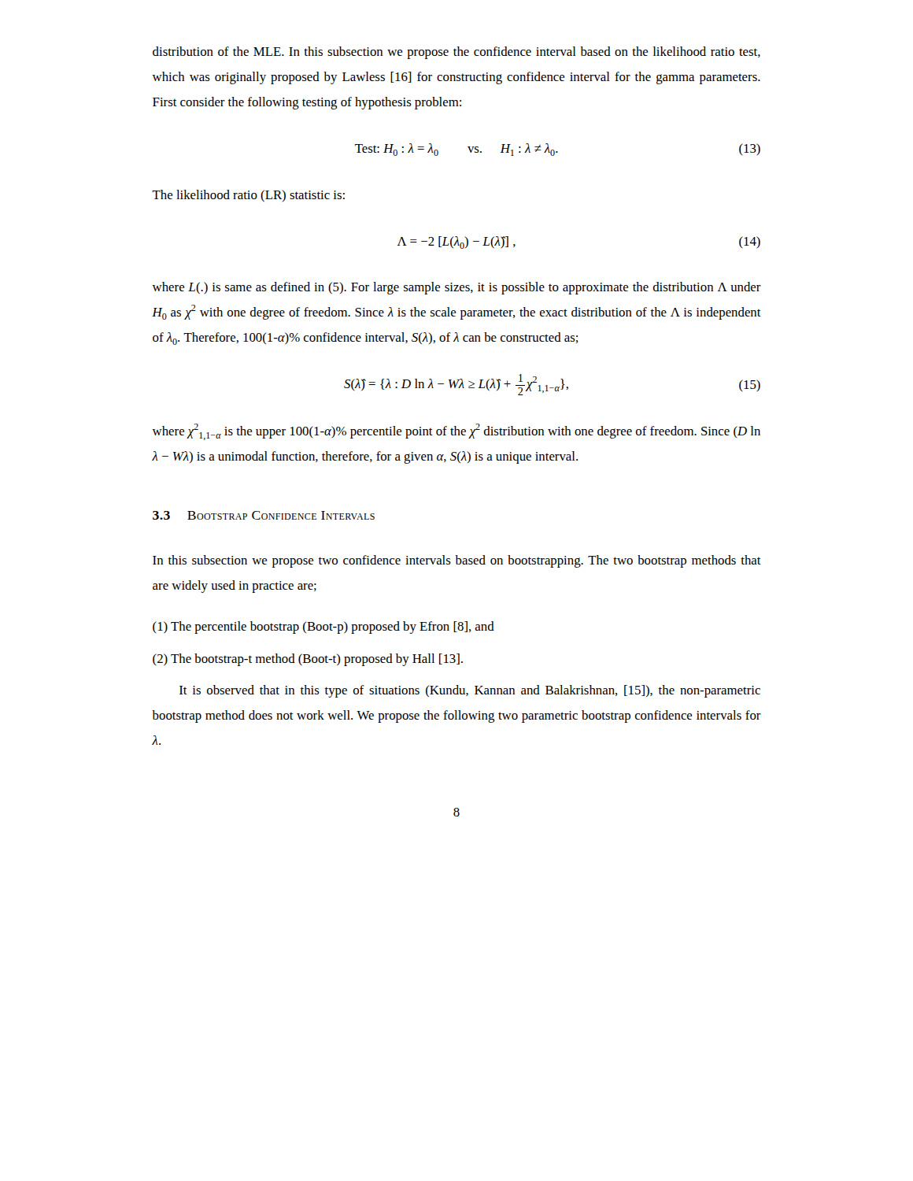distribution of the MLE. In this subsection we propose the confidence interval based on the likelihood ratio test, which was originally proposed by Lawless [16] for constructing confidence interval for the gamma parameters. First consider the following testing of hypothesis problem:
Test: H0 : λ = λ0 vs. H1 : λ ≠ λ0.
(13)
The likelihood ratio (LR) statistic is:
Λ = −2 [L(λ0) − L(λ̂)] ,
(14)
where L(.) is same as defined in (5). For large sample sizes, it is possible to approximate the distribution Λ under H0 as χ2 with one degree of freedom. Since λ is the scale parameter, the exact distribution of the Λ is independent of λ0. Therefore, 100(1-α)% confidence interval, S(λ), of λ can be constructed as;
S(λ̂) = {λ : D ln λ − Wλ ≥ L(λ̂) + 12 χ21,1−α},
(15)
where χ21,1−α is the upper 100(1-α)% percentile point of the χ2 distribution with one degree of freedom. Since (D ln λ − Wλ) is a unimodal function, therefore, for a given α, S(λ) is a unique interval.
3.3 Bootstrap Confidence Intervals
In this subsection we propose two confidence intervals based on bootstrapping. The two bootstrap methods that are widely used in practice are;
(1) The percentile bootstrap (Boot-p) proposed by Efron [8], and
(2) The bootstrap-t method (Boot-t) proposed by Hall [13].
It is observed that in this type of situations (Kundu, Kannan and Balakrishnan, [15]), the non-parametric bootstrap method does not work well. We propose the following two parametric bootstrap confidence intervals for λ.
8